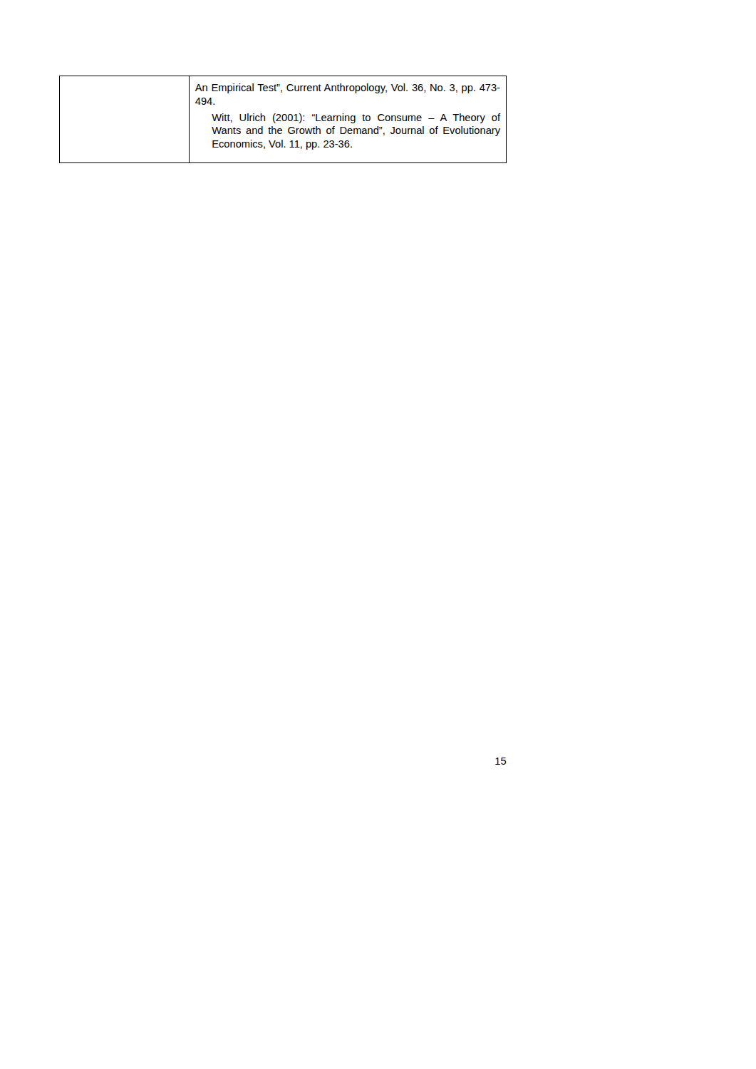| | An Empirical Test”, Current Anthropology, Vol. 36, No. 3, pp. 473-494. Witt, Ulrich (2001): “Learning to Consume – A Theory of Wants and the Growth of Demand”, Journal of Evolutionary Economics, Vol. 11, pp. 23-36. |
15